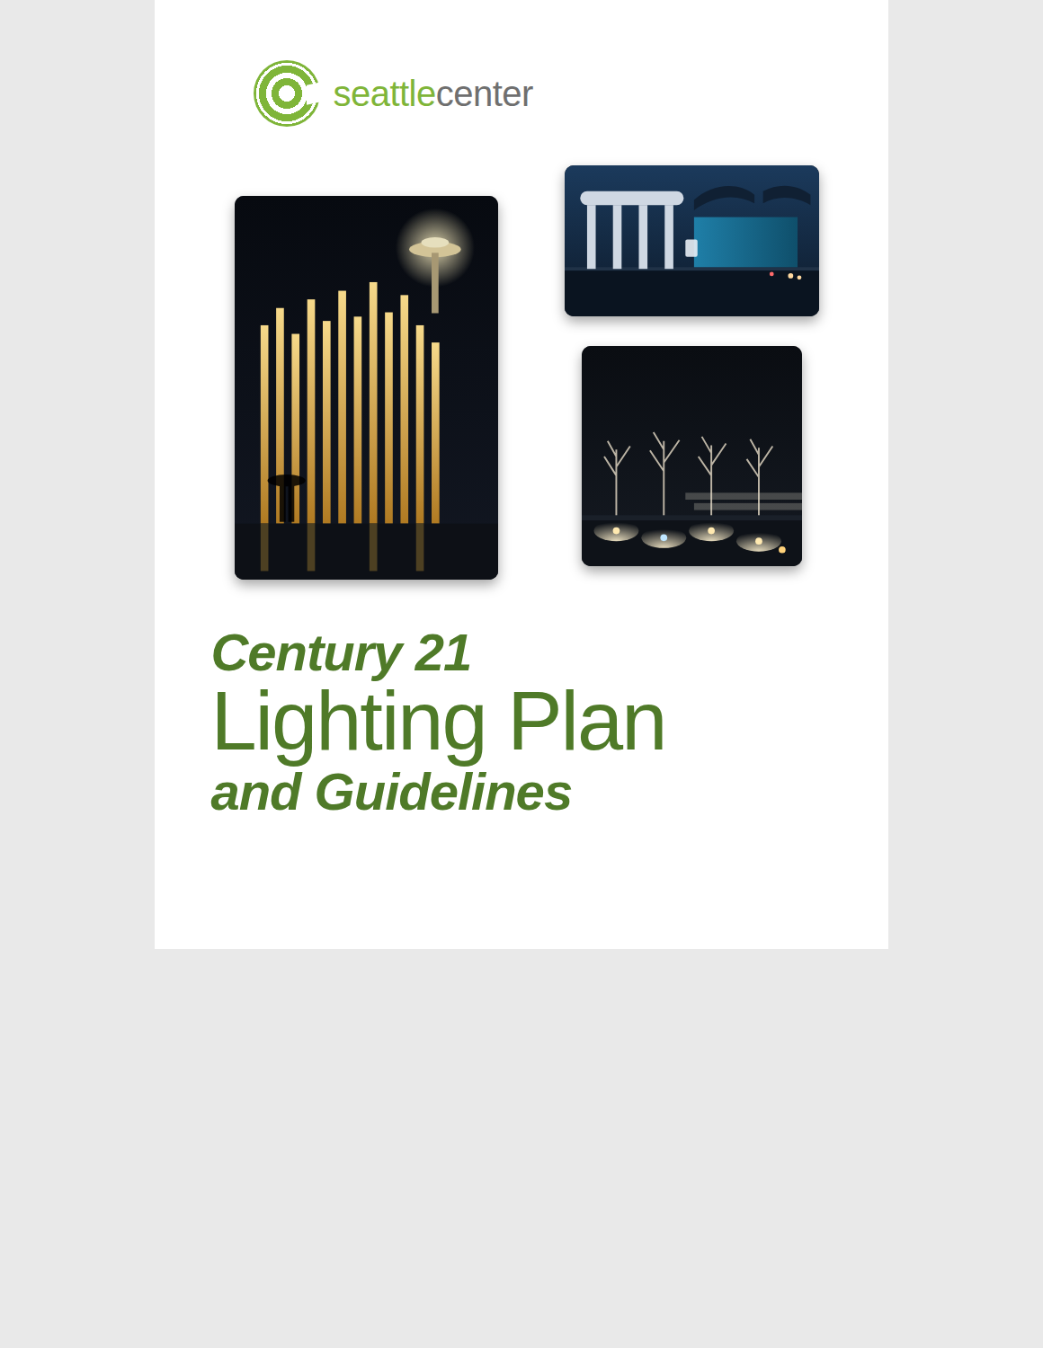seattle center
Century 21
Lighting Plan
and Guidelines